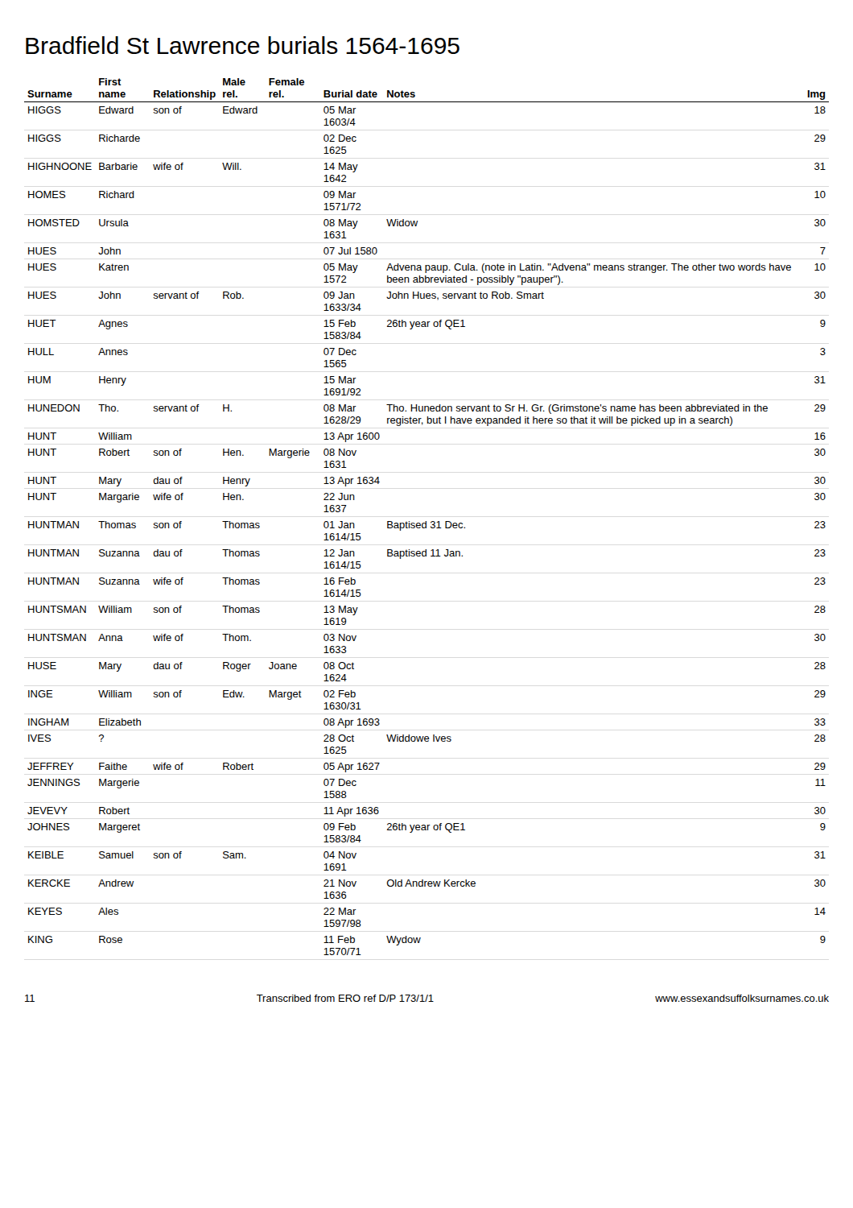Bradfield St Lawrence burials 1564-1695
| Surname | First name | Relationship | Male rel. | Female rel. | Burial date | Notes | Img |
| --- | --- | --- | --- | --- | --- | --- | --- |
| HIGGS | Edward | son of | Edward | | 05 Mar 1603/4 | | 18 |
| HIGGS | Richarde | | | | 02 Dec 1625 | | 29 |
| HIGHNOONE | Barbarie | wife of | Will. | | 14 May 1642 | | 31 |
| HOMES | Richard | | | | 09 Mar 1571/72 | | 10 |
| HOMSTED | Ursula | | | | 08 May 1631 | Widow | 30 |
| HUES | John | | | | 07 Jul 1580 | | 7 |
| HUES | Katren | | | | 05 May 1572 | Advena paup. Cula. (note in Latin. "Advena" means stranger. The other two words have been abbreviated - possibly "pauper"). | 10 |
| HUES | John | servant of | Rob. | | 09 Jan 1633/34 | John Hues, servant to Rob. Smart | 30 |
| HUET | Agnes | | | | 15 Feb 1583/84 | 26th year of QE1 | 9 |
| HULL | Annes | | | | 07 Dec 1565 | | 3 |
| HUM | Henry | | | | 15 Mar 1691/92 | | 31 |
| HUNEDON | Tho. | servant of | H. | | 08 Mar 1628/29 | Tho. Hunedon servant to Sr H. Gr. (Grimstone's name has been abbreviated in the register, but I have expanded it here so that it will be picked up in a search) | 29 |
| HUNT | William | | | | 13 Apr 1600 | | 16 |
| HUNT | Robert | son of | Hen. | Margerie | 08 Nov 1631 | | 30 |
| HUNT | Mary | dau of | Henry | | 13 Apr 1634 | | 30 |
| HUNT | Margarie | wife of | Hen. | | 22 Jun 1637 | | 30 |
| HUNTMAN | Thomas | son of | Thomas | | 01 Jan 1614/15 | Baptised 31 Dec. | 23 |
| HUNTMAN | Suzanna | dau of | Thomas | | 12 Jan 1614/15 | Baptised 11 Jan. | 23 |
| HUNTMAN | Suzanna | wife of | Thomas | | 16 Feb 1614/15 | | 23 |
| HUNTSMAN | William | son of | Thomas | | 13 May 1619 | | 28 |
| HUNTSMAN | Anna | wife of | Thom. | | 03 Nov 1633 | | 30 |
| HUSE | Mary | dau of | Roger | Joane | 08 Oct 1624 | | 28 |
| INGE | William | son of | Edw. | Marget | 02 Feb 1630/31 | | 29 |
| INGHAM | Elizabeth | | | | 08 Apr 1693 | | 33 |
| IVES | ? | | | | 28 Oct 1625 | Widdowe Ives | 28 |
| JEFFREY | Faithe | wife of | Robert | | 05 Apr 1627 | | 29 |
| JENNINGS | Margerie | | | | 07 Dec 1588 | | 11 |
| JEVEVY | Robert | | | | 11 Apr 1636 | | 30 |
| JOHNES | Margeret | | | | 09 Feb 1583/84 | 26th year of QE1 | 9 |
| KEIBLE | Samuel | son of | Sam. | | 04 Nov 1691 | | 31 |
| KERCKE | Andrew | | | | 21 Nov 1636 | Old Andrew Kercke | 30 |
| KEYES | Ales | | | | 22 Mar 1597/98 | | 14 |
| KING | Rose | | | | 11 Feb 1570/71 | Wydow | 9 |
11
Transcribed from ERO ref D/P 173/1/1
www.essexandsuffolksurnames.co.uk